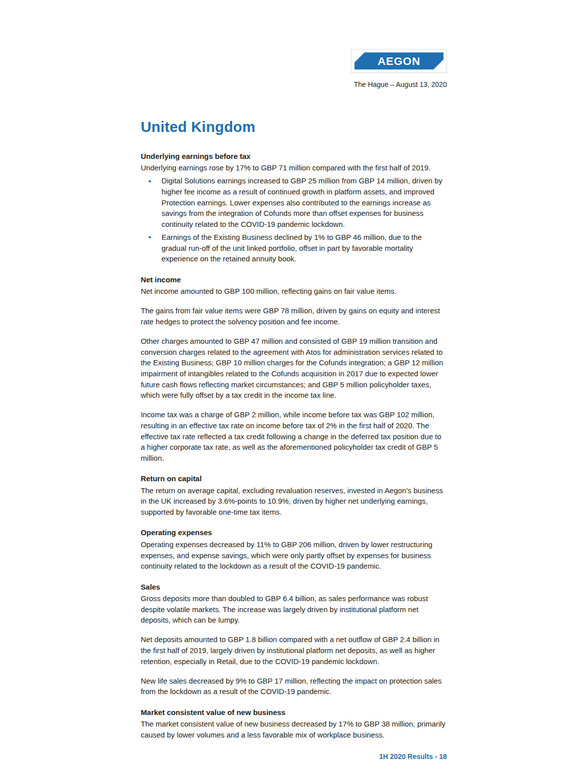AEGON
The Hague – August 13, 2020
United Kingdom
Underlying earnings before tax
Underlying earnings rose by 17% to GBP 71 million compared with the first half of 2019.
Digital Solutions earnings increased to GBP 25 million from GBP 14 million, driven by higher fee income as a result of continued growth in platform assets, and improved Protection earnings. Lower expenses also contributed to the earnings increase as savings from the integration of Cofunds more than offset expenses for business continuity related to the COVID-19 pandemic lockdown.
Earnings of the Existing Business declined by 1% to GBP 46 million, due to the gradual run-off of the unit linked portfolio, offset in part by favorable mortality experience on the retained annuity book.
Net income
Net income amounted to GBP 100 million, reflecting gains on fair value items.
The gains from fair value items were GBP 78 million, driven by gains on equity and interest rate hedges to protect the solvency position and fee income.
Other charges amounted to GBP 47 million and consisted of GBP 19 million transition and conversion charges related to the agreement with Atos for administration services related to the Existing Business; GBP 10 million charges for the Cofunds integration; a GBP 12 million impairment of intangibles related to the Cofunds acquisition in 2017 due to expected lower future cash flows reflecting market circumstances; and GBP 5 million policyholder taxes, which were fully offset by a tax credit in the income tax line.
Income tax was a charge of GBP 2 million, while income before tax was GBP 102 million, resulting in an effective tax rate on income before tax of 2% in the first half of 2020. The effective tax rate reflected a tax credit following a change in the deferred tax position due to a higher corporate tax rate, as well as the aforementioned policyholder tax credit of GBP 5 million.
Return on capital
The return on average capital, excluding revaluation reserves, invested in Aegon’s business in the UK increased by 3.6%-points to 10.9%, driven by higher net underlying earnings, supported by favorable one-time tax items.
Operating expenses
Operating expenses decreased by 11% to GBP 206 million, driven by lower restructuring expenses, and expense savings, which were only partly offset by expenses for business continuity related to the lockdown as a result of the COVID-19 pandemic.
Sales
Gross deposits more than doubled to GBP 6.4 billion, as sales performance was robust despite volatile markets. The increase was largely driven by institutional platform net deposits, which can be lumpy.
Net deposits amounted to GBP 1.8 billion compared with a net outflow of GBP 2.4 billion in the first half of 2019, largely driven by institutional platform net deposits, as well as higher retention, especially in Retail, due to the COVID-19 pandemic lockdown.
New life sales decreased by 9% to GBP 17 million, reflecting the impact on protection sales from the lockdown as a result of the COVID-19 pandemic.
Market consistent value of new business
The market consistent value of new business decreased by 17% to GBP 38 million, primarily caused by lower volumes and a less favorable mix of workplace business.
1H 2020 Results - 18